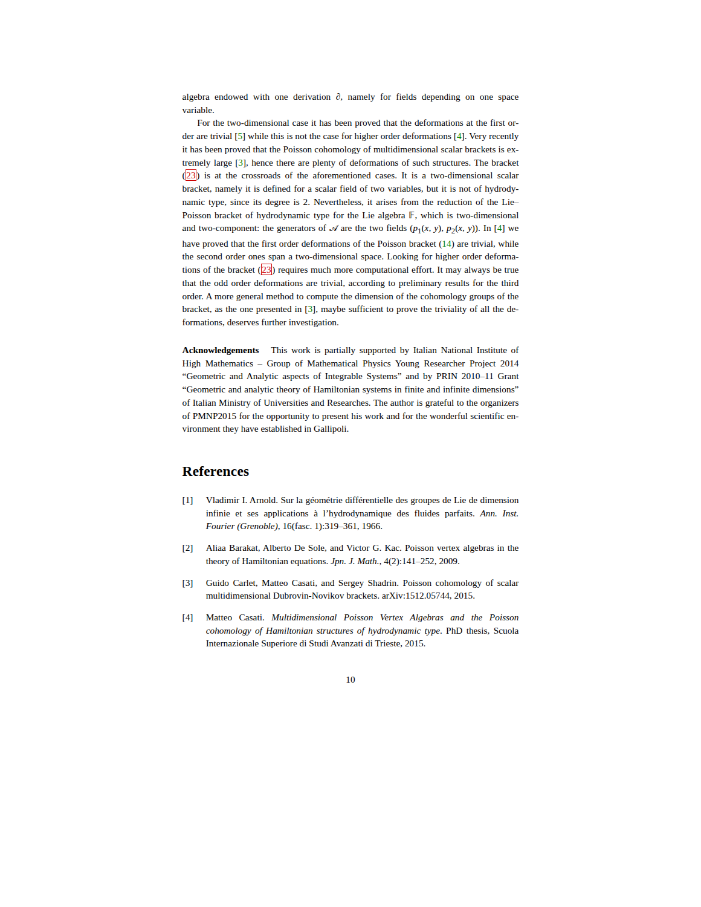algebra endowed with one derivation ∂, namely for fields depending on one space variable.
For the two-dimensional case it has been proved that the deformations at the first order are trivial [5] while this is not the case for higher order deformations [4]. Very recently it has been proved that the Poisson cohomology of multidimensional scalar brackets is extremely large [3], hence there are plenty of deformations of such structures. The bracket (23) is at the crossroads of the aforementioned cases. It is a two-dimensional scalar bracket, namely it is defined for a scalar field of two variables, but it is not of hydrodynamic type, since its degree is 2. Nevertheless, it arises from the reduction of the Lie–Poisson bracket of hydrodynamic type for the Lie algebra 𝔽, which is two-dimensional and two-component: the generators of 𝒜 are the two fields (p1(x, y), p2(x, y)). In [4] we have proved that the first order deformations of the Poisson bracket (14) are trivial, while the second order ones span a two-dimensional space. Looking for higher order deformations of the bracket (23) requires much more computational effort. It may always be true that the odd order deformations are trivial, according to preliminary results for the third order. A more general method to compute the dimension of the cohomology groups of the bracket, as the one presented in [3], maybe sufficient to prove the triviality of all the deformations, deserves further investigation.
Acknowledgements This work is partially supported by Italian National Institute of High Mathematics – Group of Mathematical Physics Young Researcher Project 2014 “Geometric and Analytic aspects of Integrable Systems” and by PRIN 2010–11 Grant “Geometric and analytic theory of Hamiltonian systems in finite and infinite dimensions” of Italian Ministry of Universities and Researches. The author is grateful to the organizers of PMNP2015 for the opportunity to present his work and for the wonderful scientific environment they have established in Gallipoli.
References
[1] Vladimir I. Arnold. Sur la géométrie différentielle des groupes de Lie de dimension infinie et ses applications à l’hydrodynamique des fluides parfaits. Ann. Inst. Fourier (Grenoble), 16(fasc. 1):319–361, 1966.
[2] Aliaa Barakat, Alberto De Sole, and Victor G. Kac. Poisson vertex algebras in the theory of Hamiltonian equations. Jpn. J. Math., 4(2):141–252, 2009.
[3] Guido Carlet, Matteo Casati, and Sergey Shadrin. Poisson cohomology of scalar multidimensional Dubrovin-Novikov brackets. arXiv:1512.05744, 2015.
[4] Matteo Casati. Multidimensional Poisson Vertex Algebras and the Poisson cohomology of Hamiltonian structures of hydrodynamic type. PhD thesis, Scuola Internazionale Superiore di Studi Avanzati di Trieste, 2015.
10